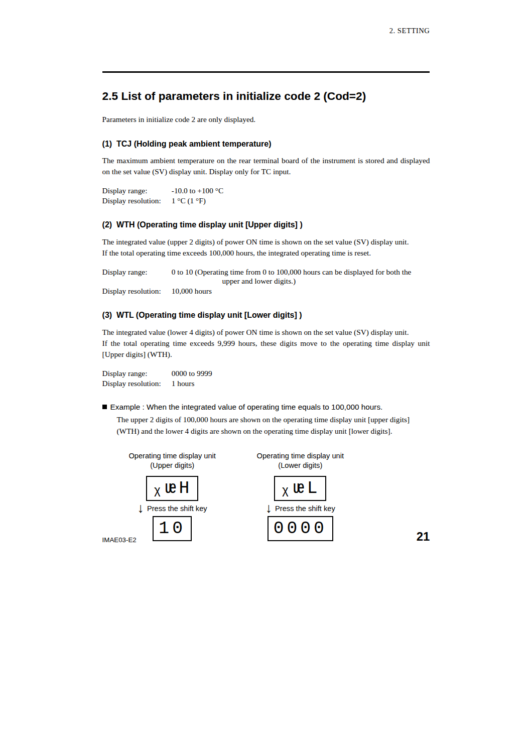2. SETTING
2.5 List of parameters in initialize code 2 (Cod=2)
Parameters in initialize code 2 are only displayed.
(1) TCJ (Holding peak ambient temperature)
The maximum ambient temperature on the rear terminal board of the instrument is stored and displayed on the set value (SV) display unit. Display only for TC input.
| Display range: | -10.0 to +100 °C |
| Display resolution: | 1 °C (1 °F) |
(2) WTH (Operating time display unit [Upper digits] )
The integrated value (upper 2 digits) of power ON time is shown on the set value (SV) display unit.
If the total operating time exceeds 100,000 hours, the integrated operating time is reset.
| Display range: | 0 to 10 (Operating time from 0 to 100,000 hours can be displayed for both the upper and lower digits.) |
| Display resolution: | 10,000 hours |
(3) WTL (Operating time display unit [Lower digits] )
The integrated value (lower 4 digits) of power ON time is shown on the set value (SV) display unit.
If the total operating time exceeds 9,999 hours, these digits move to the operating time display unit [Upper digits] (WTH).
| Display range: | 0000 to 9999 |
| Display resolution: | 1 hours |
Example : When the integrated value of operating time equals to 100,000 hours.
The upper 2 digits of 100,000 hours are shown on the operating time display unit [upper digits] (WTH) and the lower 4 digits are shown on the operating time display unit [lower digits].
Operating time display unit
(Upper digits)
ᵪᵫH
↓Press the shift key
10
Operating time display unit
(Lower digits)
ᵪᵫL
↓Press the shift key
0000
IMAE03-E2
21